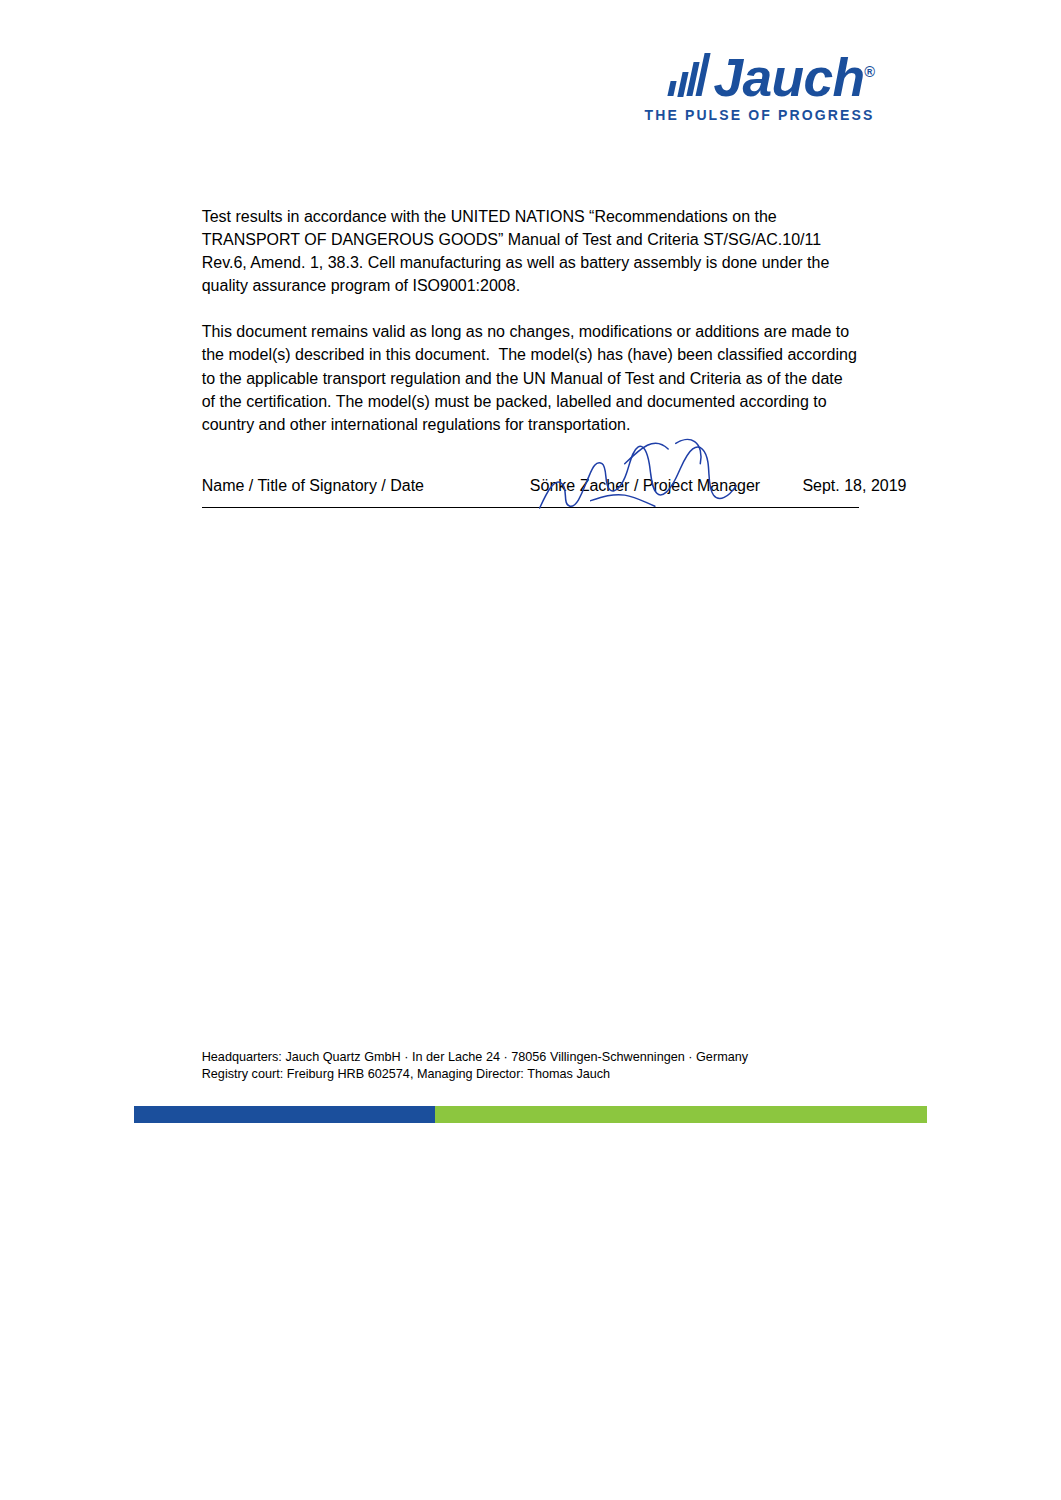Jauch®
The Pulse of Progress
Test results in accordance with the UNITED NATIONS “Recommendations on the TRANSPORT OF DANGEROUS GOODS” Manual of Test and Criteria ST/SG/AC.10/11 Rev.6, Amend. 1, 38.3. Cell manufacturing as well as battery assembly is done under the quality assurance program of ISO9001:2008.
This document remains valid as long as no changes, modifications or additions are made to the model(s) described in this document. The model(s) has (have) been classified according to the applicable transport regulation and the UN Manual of Test and Criteria as of the date of the certification. The model(s) must be packed, labelled and documented according to country and other international regulations for transportation.
Name / Title of Signatory / Date Sönke Zacher / Project Manager Sept. 18, 2019
Headquarters: Jauch Quartz GmbH · In der Lache 24 · 78056 Villingen-Schwenningen · Germany
Registry court: Freiburg HRB 602574, Managing Director: Thomas Jauch